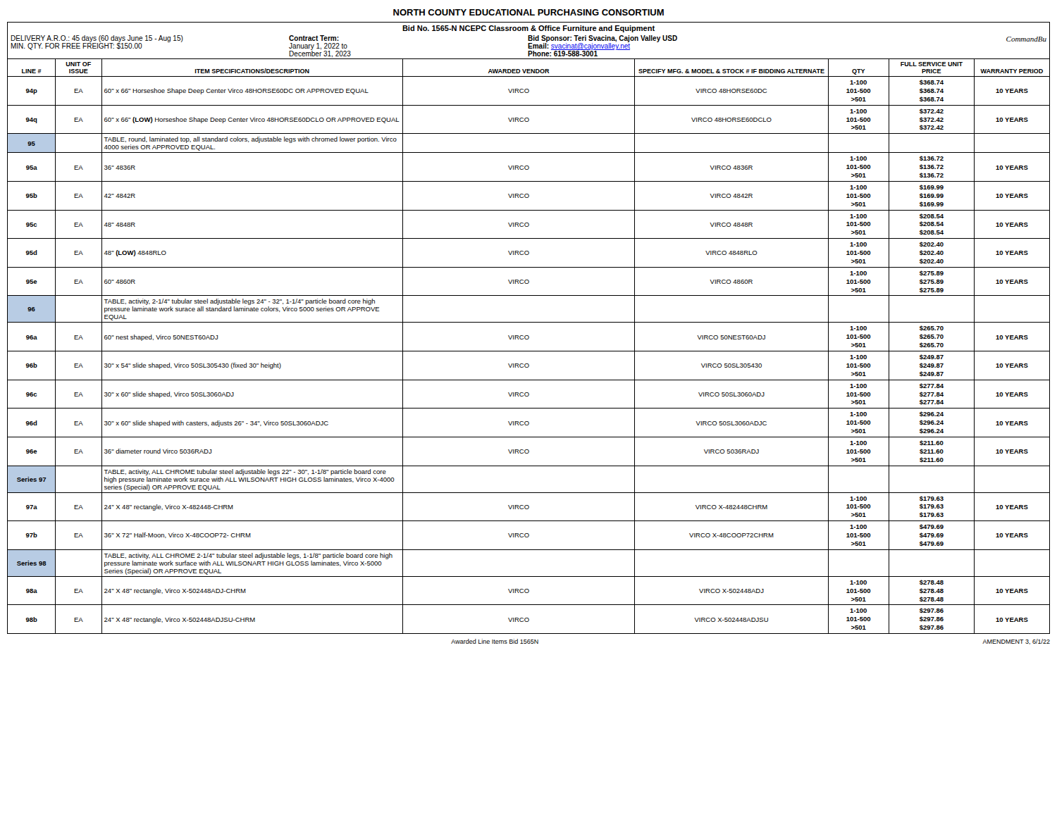NORTH COUNTY EDUCATIONAL PURCHASING CONSORTIUM
Bid No. 1565-N NCEPC Classroom & Office Furniture and Equipment
| DELIVERY A.R.O.: 45 days (60 days June 15 - Aug 15) MIN. QTY. FOR FREE FREIGHT: $150.00 | Contract Term: January 1, 2022 to December 31, 2023 | Bid Sponsor: Teri Svacina, Cajon Valley USD Email: svacinat@cajonvalley.net Phone: 619-588-3001 | CommandBu |
| LINE # | UNIT OF ISSUE | ITEM SPECIFICATIONS/DESCRIPTION | AWARDED VENDOR | SPECIFY MFG. & MODEL & STOCK # IF BIDDING ALTERNATE | QTY | FULL SERVICE UNIT PRICE | WARRANTY PERIOD |
| --- | --- | --- | --- | --- | --- | --- | --- |
| 94p | EA | 60" x 66" Horseshoe Shape Deep Center Virco 48HORSE60DC OR APPROVED EQUAL | VIRCO | VIRCO 48HORSE60DC | 1-100 101-500 >501 | $368.74 $368.74 $368.74 | 10 YEARS |
| 94q | EA | 60" x 66" (LOW) Horseshoe Shape Deep Center Virco 48HORSE60DCLO OR APPROVED EQUAL | VIRCO | VIRCO 48HORSE60DCLO | 1-100 101-500 >501 | $372.42 $372.42 $372.42 | 10 YEARS |
| 95 | | TABLE, round, laminated top, all standard colors, adjustable legs with chromed lower portion. Virco 4000 series OR APPROVED EQUAL. | | | | | |
| 95a | EA | 36" 4836R | VIRCO | VIRCO 4836R | 1-100 101-500 >501 | $136.72 $136.72 $136.72 | 10 YEARS |
| 95b | EA | 42" 4842R | VIRCO | VIRCO 4842R | 1-100 101-500 >501 | $169.99 $169.99 $169.99 | 10 YEARS |
| 95c | EA | 48" 4848R | VIRCO | VIRCO 4848R | 1-100 101-500 >501 | $208.54 $208.54 $208.54 | 10 YEARS |
| 95d | EA | 48" (LOW) 4848RLO | VIRCO | VIRCO 4848RLO | 1-100 101-500 >501 | $202.40 $202.40 $202.40 | 10 YEARS |
| 95e | EA | 60" 4860R | VIRCO | VIRCO 4860R | 1-100 101-500 >501 | $275.89 $275.89 $275.89 | 10 YEARS |
| 96 | | TABLE, activity, 2-1/4" tubular steel adjustable legs 24" - 32", 1-1/4" particle board core high pressure laminate work surace all standard laminate colors, Virco 5000 series OR APPROVE EQUAL | | | | | |
| 96a | EA | 60" nest shaped, Virco 50NEST60ADJ | VIRCO | VIRCO 50NEST60ADJ | 1-100 101-500 >501 | $265.70 $265.70 $265.70 | 10 YEARS |
| 96b | EA | 30" x 54" slide shaped, Virco 50SL305430 (fixed 30" height) | VIRCO | VIRCO 50SL305430 | 1-100 101-500 >501 | $249.87 $249.87 $249.87 | 10 YEARS |
| 96c | EA | 30" x 60" slide shaped, Virco 50SL3060ADJ | VIRCO | VIRCO 50SL3060ADJ | 1-100 101-500 >501 | $277.84 $277.84 $277.84 | 10 YEARS |
| 96d | EA | 30" x 60" slide shaped with casters, adjusts 26" - 34", Virco 50SL3060ADJC | VIRCO | VIRCO 50SL3060ADJC | 1-100 101-500 >501 | $296.24 $296.24 $296.24 | 10 YEARS |
| 96e | EA | 36" diameter round Virco 5036RADJ | VIRCO | VIRCO 5036RADJ | 1-100 101-500 >501 | $211.60 $211.60 $211.60 | 10 YEARS |
| Series 97 | | TABLE, activity, ALL CHROME tubular steel adjustable legs 22" - 30", 1-1/8" particle board core high pressure laminate work surace with ALL WILSONART HIGH GLOSS laminates, Virco X-4000 series (Special) OR APPROVE EQUAL | | | | | |
| 97a | EA | 24" X 48" rectangle, Virco X-482448-CHRM | VIRCO | VIRCO X-482448CHRM | 1-100 101-500 >501 | $179.63 $179.63 $179.63 | 10 YEARS |
| 97b | EA | 36" X 72" Half-Moon, Virco X-48COOP72- CHRM | VIRCO | VIRCO X-48COOP72CHRM | 1-100 101-500 >501 | $479.69 $479.69 $479.69 | 10 YEARS |
| Series 98 | | TABLE, activity, ALL CHROME 2-1/4" tubular steel adjustable legs, 1-1/8" particle board core high pressure laminate work surface with ALL WILSONART HIGH GLOSS laminates, Virco X-5000 Series (Special) OR APPROVE EQUAL | | | | | |
| 98a | EA | 24" X 48" rectangle, Virco X-502448ADJ-CHRM | VIRCO | VIRCO X-502448ADJ | 1-100 101-500 >501 | $278.48 $278.48 $278.48 | 10 YEARS |
| 98b | EA | 24" X 48" rectangle, Virco X-502448ADJSU-CHRM | VIRCO | VIRCO X-502448ADJSU | 1-100 101-500 >501 | $297.86 $297.86 $297.86 | 10 YEARS |
Awarded Line Items Bid 1565N
AMENDMENT 3, 6/1/22